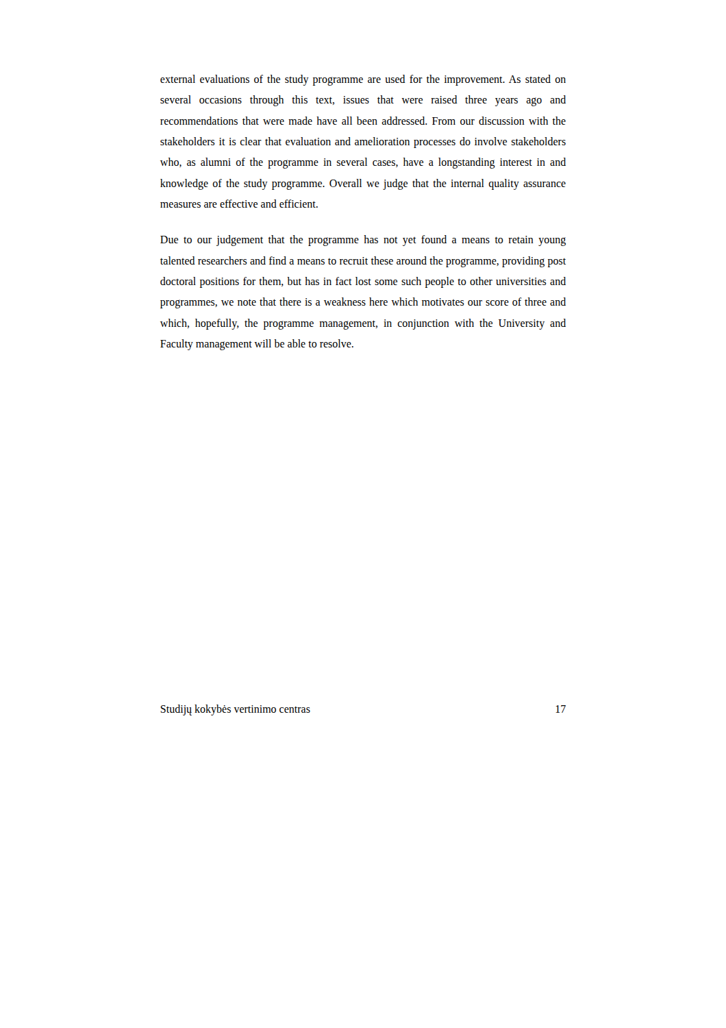external evaluations of the study programme are used for the improvement. As stated on several occasions through this text, issues that were raised three years ago and recommendations that were made have all been addressed. From our discussion with the stakeholders it is clear that evaluation and amelioration processes do involve stakeholders who, as alumni of the programme in several cases, have a longstanding interest in and knowledge of the study programme. Overall we judge that the internal quality assurance measures are effective and efficient.
Due to our judgement that the programme has not yet found a means to retain young talented researchers and find a means to recruit these around the programme, providing post doctoral positions for them, but has in fact lost some such people to other universities and programmes, we note that there is a weakness here which motivates our score of three and which, hopefully, the programme management, in conjunction with the University and Faculty management will be able to resolve.
Studijų kokybės vertinimo centras 17